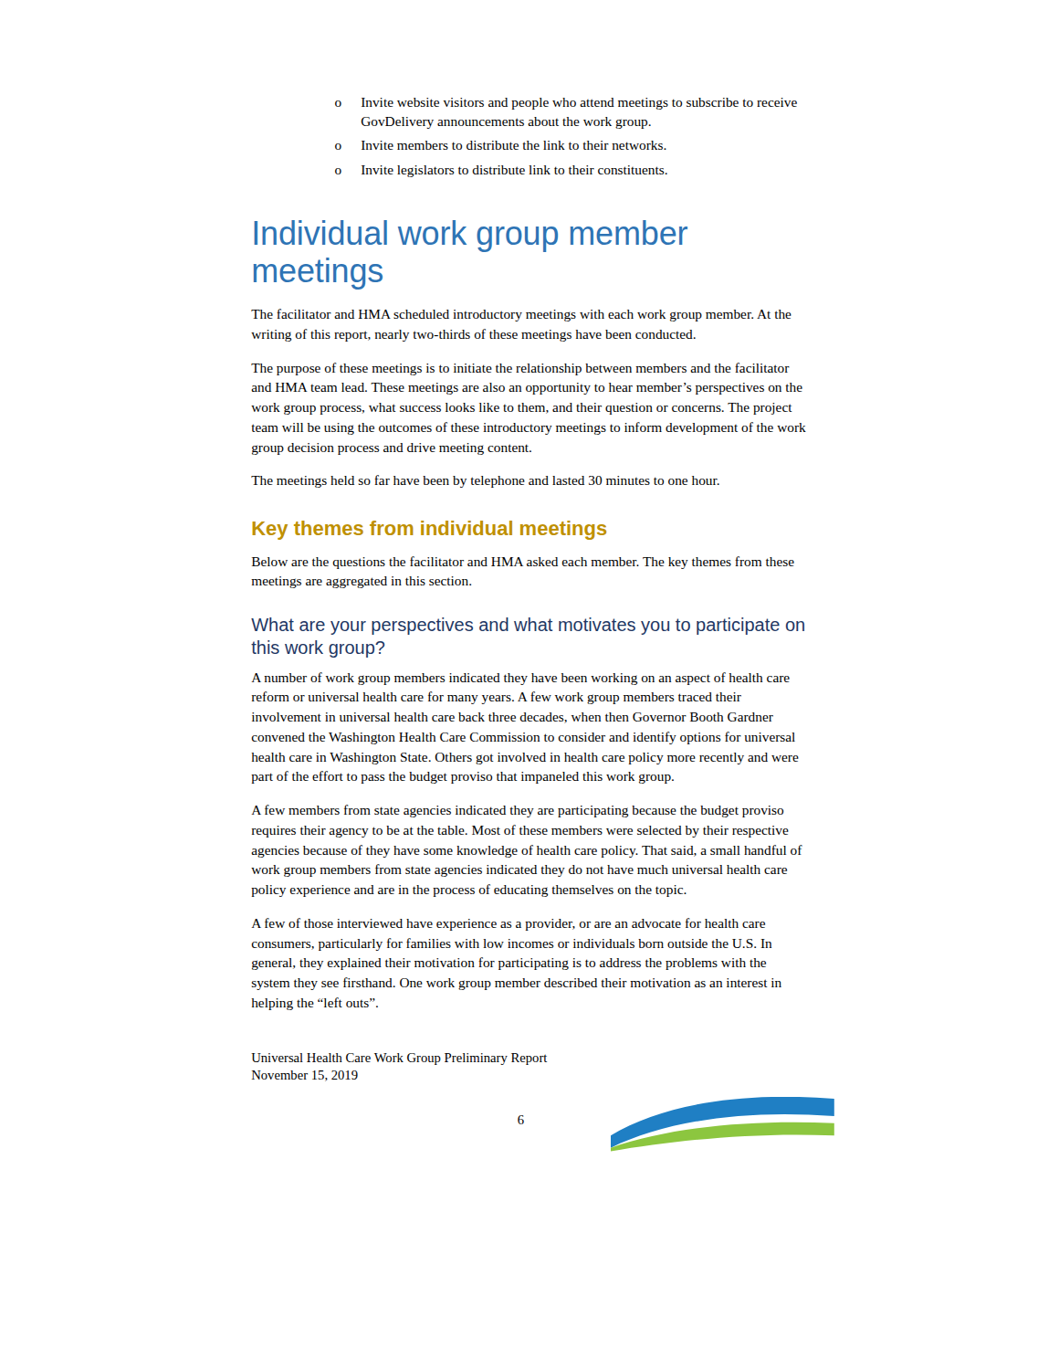Invite website visitors and people who attend meetings to subscribe to receive GovDelivery announcements about the work group.
Invite members to distribute the link to their networks.
Invite legislators to distribute link to their constituents.
Individual work group member meetings
The facilitator and HMA scheduled introductory meetings with each work group member. At the writing of this report, nearly two-thirds of these meetings have been conducted.
The purpose of these meetings is to initiate the relationship between members and the facilitator and HMA team lead. These meetings are also an opportunity to hear member’s perspectives on the work group process, what success looks like to them, and their question or concerns. The project team will be using the outcomes of these introductory meetings to inform development of the work group decision process and drive meeting content.
The meetings held so far have been by telephone and lasted 30 minutes to one hour.
Key themes from individual meetings
Below are the questions the facilitator and HMA asked each member. The key themes from these meetings are aggregated in this section.
What are your perspectives and what motivates you to participate on this work group?
A number of work group members indicated they have been working on an aspect of health care reform or universal health care for many years. A few work group members traced their involvement in universal health care back three decades, when then Governor Booth Gardner convened the Washington Health Care Commission to consider and identify options for universal health care in Washington State. Others got involved in health care policy more recently and were part of the effort to pass the budget proviso that impaneled this work group.
A few members from state agencies indicated they are participating because the budget proviso requires their agency to be at the table. Most of these members were selected by their respective agencies because of they have some knowledge of health care policy. That said, a small handful of work group members from state agencies indicated they do not have much universal health care policy experience and are in the process of educating themselves on the topic.
A few of those interviewed have experience as a provider, or are an advocate for health care consumers, particularly for families with low incomes or individuals born outside the U.S. In general, they explained their motivation for participating is to address the problems with the system they see firsthand. One work group member described their motivation as an interest in helping the “left outs”.
Universal Health Care Work Group Preliminary Report
November 15, 2019
6